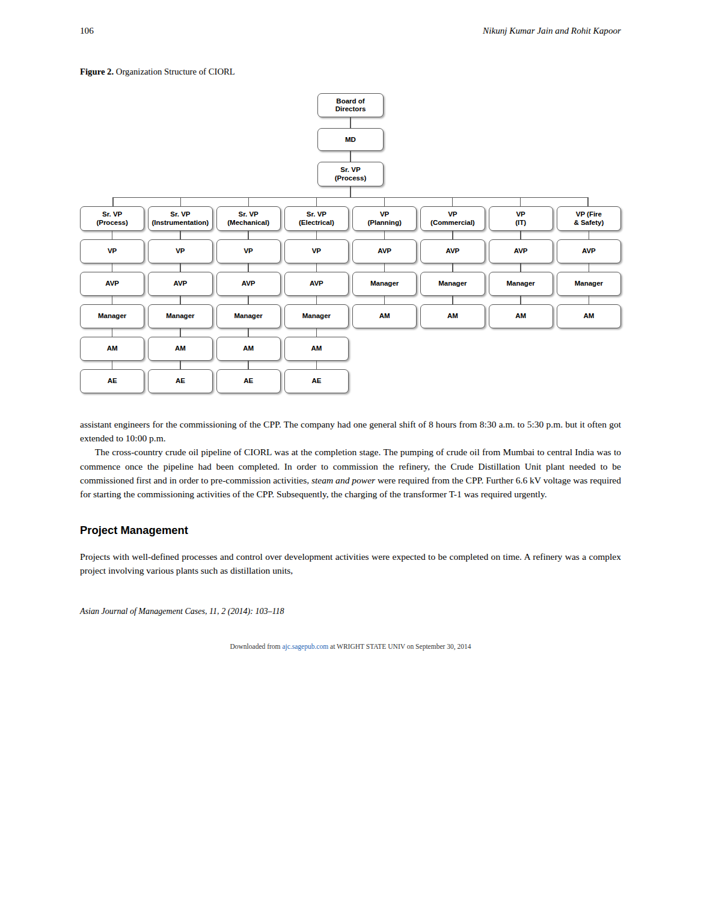106 Nikunj Kumar Jain and Rohit Kapoor
Figure 2. Organization Structure of CIORL
Board of
Directors
MD
Sr. VP
(Process)
Sr. VP
(Process)
VP
AVP
Manager
AM
AE
Sr. VP
(Instrumentation)
VP
AVP
Manager
AM
AE
Sr. VP
(Mechanical)
VP
AVP
Manager
AM
AE
Sr. VP
(Electrical)
VP
AVP
Manager
AM
AE
VP
(Planning)
AVP
Manager
AM
VP
(Commercial)
AVP
Manager
AM
VP
(IT)
AVP
Manager
AM
VP (Fire
& Safety)
AVP
Manager
AM
assistant engineers for the commissioning of the CPP. The company had one general shift of 8 hours from 8:30 a.m. to 5:30 p.m. but it often got extended to 10:00 p.m.
The cross-country crude oil pipeline of CIORL was at the completion stage. The pumping of crude oil from Mumbai to central India was to commence once the pipeline had been completed. In order to commission the refinery, the Crude Distillation Unit plant needed to be commissioned first and in order to pre-commission activities, steam and power were required from the CPP. Further 6.6 kV voltage was required for starting the commissioning activities of the CPP. Subsequently, the charging of the transformer T-1 was required urgently.
Project Management
Projects with well-defined processes and control over development activities were expected to be completed on time. A refinery was a complex project involving various plants such as distillation units,
Asian Journal of Management Cases, 11, 2 (2014): 103–118
Downloaded from ajc.sagepub.com at WRIGHT STATE UNIV on September 30, 2014